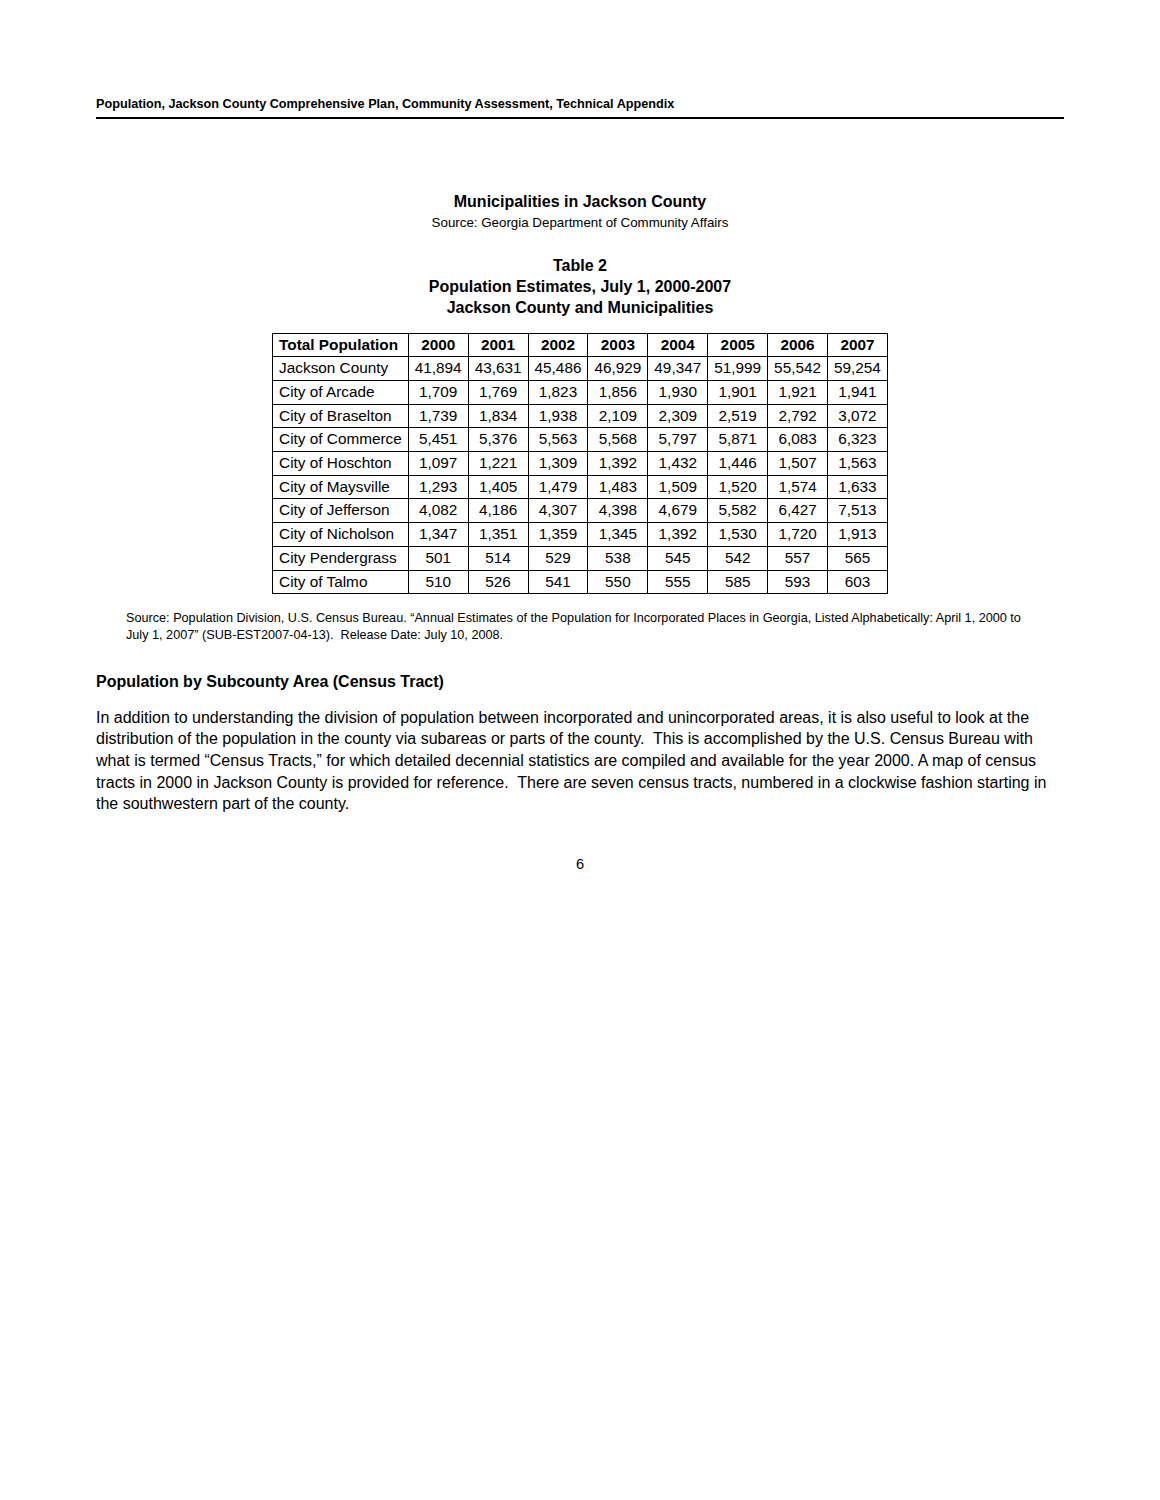Population, Jackson County Comprehensive Plan, Community Assessment, Technical Appendix
Municipalities in Jackson County
Source: Georgia Department of Community Affairs
Table 2
Population Estimates, July 1, 2000-2007
Jackson County and Municipalities
| Total Population | 2000 | 2001 | 2002 | 2003 | 2004 | 2005 | 2006 | 2007 |
| --- | --- | --- | --- | --- | --- | --- | --- | --- |
| Jackson County | 41,894 | 43,631 | 45,486 | 46,929 | 49,347 | 51,999 | 55,542 | 59,254 |
| City of Arcade | 1,709 | 1,769 | 1,823 | 1,856 | 1,930 | 1,901 | 1,921 | 1,941 |
| City of Braselton | 1,739 | 1,834 | 1,938 | 2,109 | 2,309 | 2,519 | 2,792 | 3,072 |
| City of Commerce | 5,451 | 5,376 | 5,563 | 5,568 | 5,797 | 5,871 | 6,083 | 6,323 |
| City of Hoschton | 1,097 | 1,221 | 1,309 | 1,392 | 1,432 | 1,446 | 1,507 | 1,563 |
| City of Maysville | 1,293 | 1,405 | 1,479 | 1,483 | 1,509 | 1,520 | 1,574 | 1,633 |
| City of Jefferson | 4,082 | 4,186 | 4,307 | 4,398 | 4,679 | 5,582 | 6,427 | 7,513 |
| City of Nicholson | 1,347 | 1,351 | 1,359 | 1,345 | 1,392 | 1,530 | 1,720 | 1,913 |
| City Pendergrass | 501 | 514 | 529 | 538 | 545 | 542 | 557 | 565 |
| City of Talmo | 510 | 526 | 541 | 550 | 555 | 585 | 593 | 603 |
Source: Population Division, U.S. Census Bureau. “Annual Estimates of the Population for Incorporated Places in Georgia, Listed Alphabetically: April 1, 2000 to July 1, 2007” (SUB-EST2007-04-13). Release Date: July 10, 2008.
Population by Subcounty Area (Census Tract)
In addition to understanding the division of population between incorporated and unincorporated areas, it is also useful to look at the distribution of the population in the county via subareas or parts of the county. This is accomplished by the U.S. Census Bureau with what is termed “Census Tracts,” for which detailed decennial statistics are compiled and available for the year 2000. A map of census tracts in 2000 in Jackson County is provided for reference. There are seven census tracts, numbered in a clockwise fashion starting in the southwestern part of the county.
6